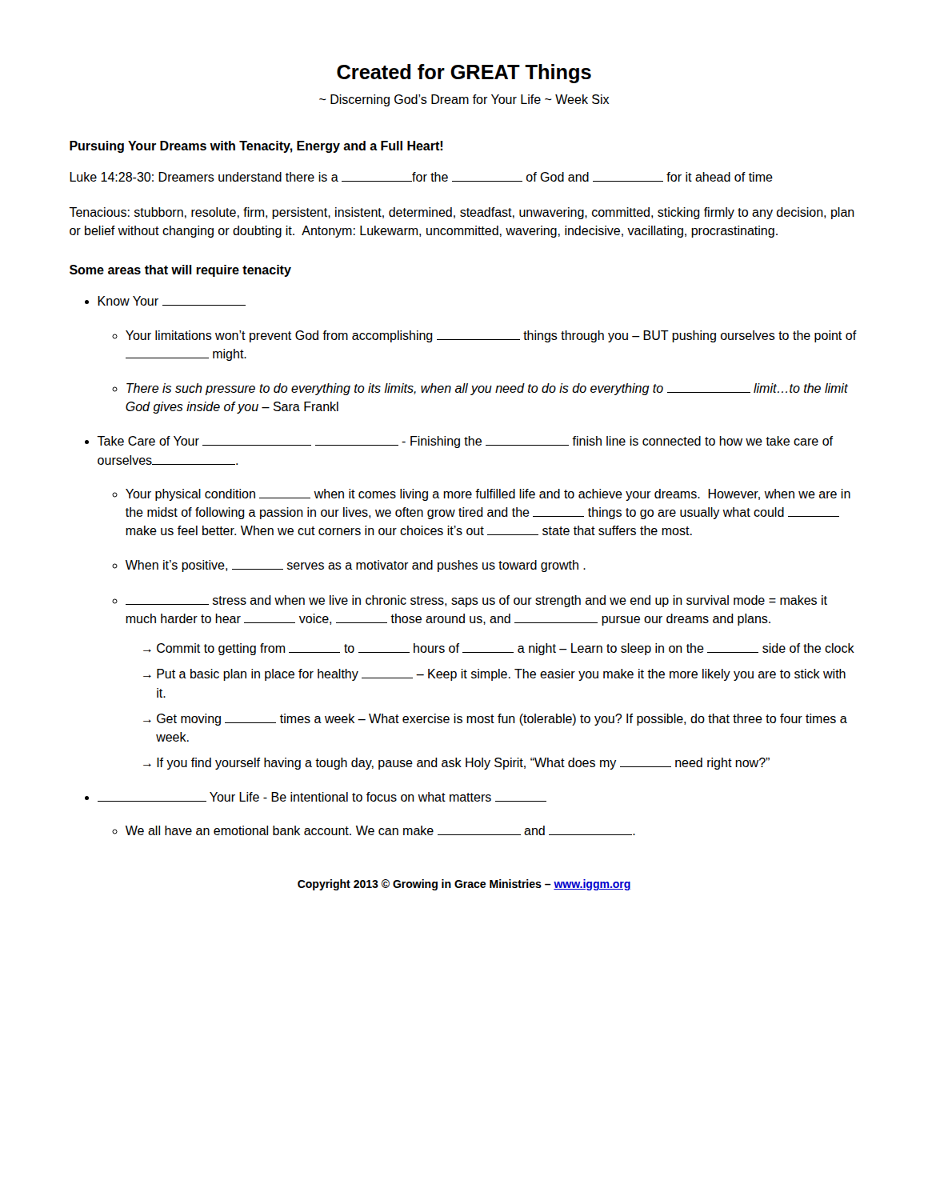Created for GREAT Things
~ Discerning God’s Dream for Your Life ~ Week Six
Pursuing Your Dreams with Tenacity, Energy and a Full Heart!
Luke 14:28-30: Dreamers understand there is a for the of God and for it ahead of time
Tenacious: stubborn, resolute, firm, persistent, insistent, determined, steadfast, unwavering, committed, sticking firmly to any decision, plan or belief without changing or doubting it. Antonym: Lukewarm, uncommitted, wavering, indecisive, vacillating, procrastinating.
Some areas that will require tenacity
Know Your
Your limitations won’t prevent God from accomplishing things through you – BUT pushing ourselves to the point of might.
There is such pressure to do everything to its limits, when all you need to do is do everything to limit…to the limit God gives inside of you – Sara Frankl
Take Care of Your - Finishing the finish line is connected to how we take care of ourselves .
Your physical condition when it comes living a more fulfilled life and to achieve your dreams. However, when we are in the midst of following a passion in our lives, we often grow tired and the things to go are usually what could make us feel better. When we cut corners in our choices it’s out state that suffers the most.
When it’s positive, serves as a motivator and pushes us toward growth .
stress and when we live in chronic stress, saps us of our strength and we end up in survival mode = makes it much harder to hear voice, those around us, and pursue our dreams and plans.
Commit to getting from to hours of a night – Learn to sleep in on the side of the clock
Put a basic plan in place for healthy – Keep it simple. The easier you make it the more likely you are to stick with it.
Get moving times a week – What exercise is most fun (tolerable) to you? If possible, do that three to four times a week.
If you find yourself having a tough day, pause and ask Holy Spirit, “What does my need right now?”
Your Life - Be intentional to focus on what matters
We all have an emotional bank account. We can make and .
Copyright 2013 © Growing in Grace Ministries – www.iggm.org